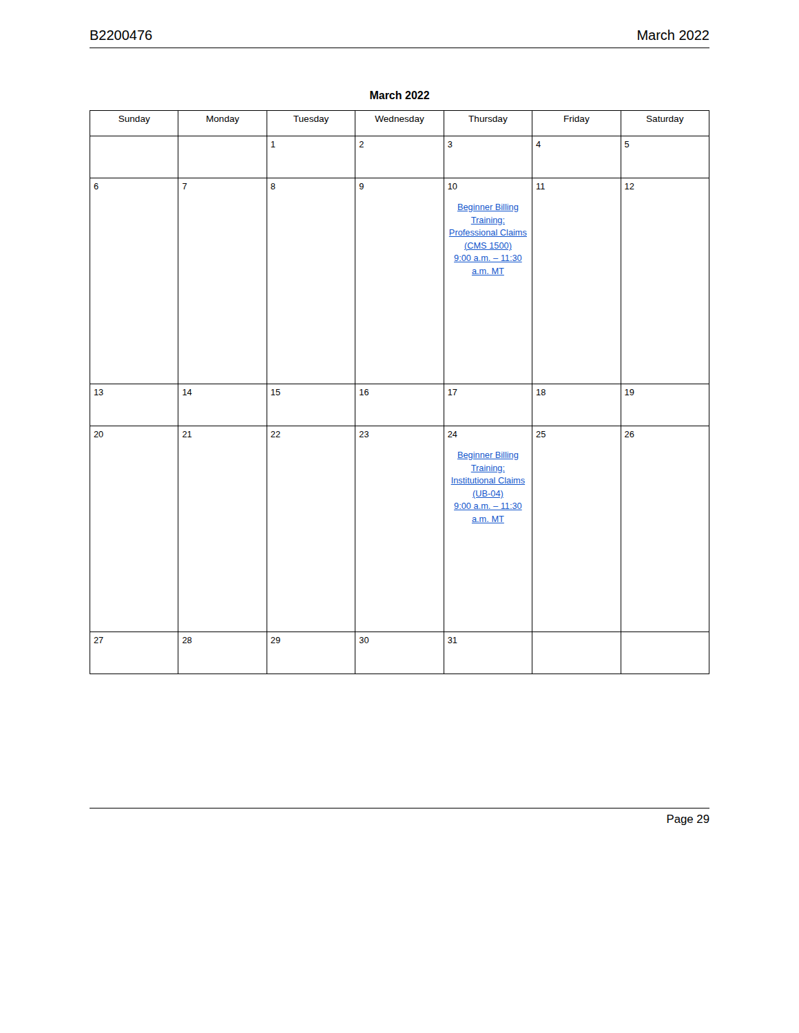B2200476 March 2022
March 2022
| Sunday | Monday | Tuesday | Wednesday | Thursday | Friday | Saturday |
| --- | --- | --- | --- | --- | --- | --- |
| | | 1 | 2 | 3 | 4 | 5 |
| 6 | 7 | 8 | 9 | 10 Beginner Billing Training: Professional Claims (CMS 1500) 9:00 a.m. – 11:30 a.m. MT | 11 | 12 |
| 13 | 14 | 15 | 16 | 17 | 18 | 19 |
| 20 | 21 | 22 | 23 | 24 Beginner Billing Training: Institutional Claims (UB-04) 9:00 a.m. – 11:30 a.m. MT | 25 | 26 |
| 27 | 28 | 29 | 30 | 31 | | |
Page 29